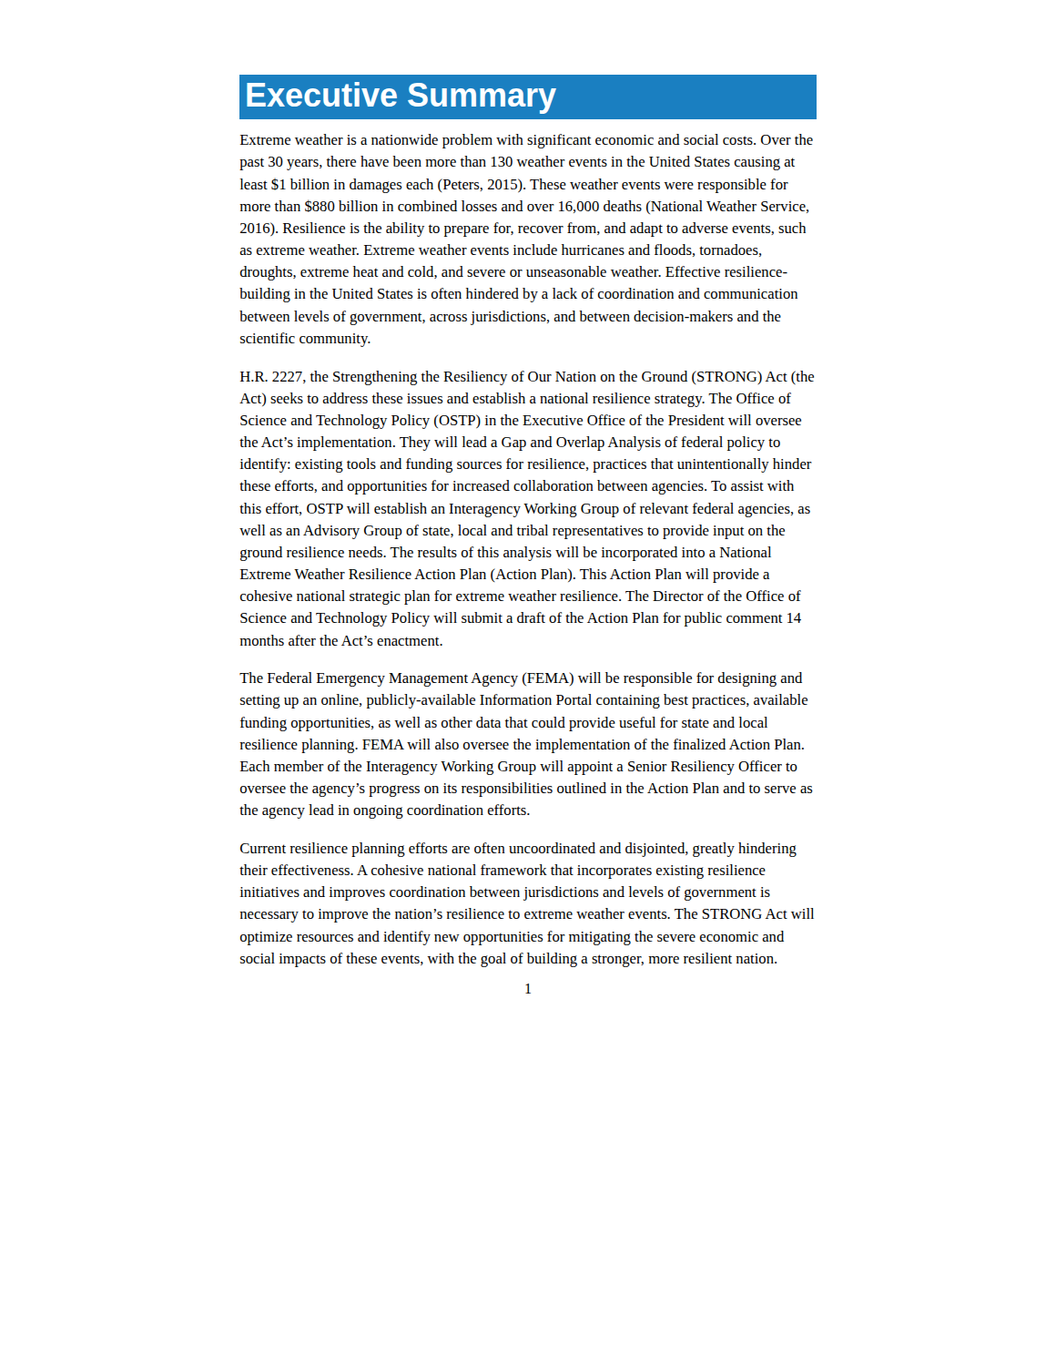Executive Summary
Extreme weather is a nationwide problem with significant economic and social costs. Over the past 30 years, there have been more than 130 weather events in the United States causing at least $1 billion in damages each (Peters, 2015). These weather events were responsible for more than $880 billion in combined losses and over 16,000 deaths (National Weather Service, 2016). Resilience is the ability to prepare for, recover from, and adapt to adverse events, such as extreme weather. Extreme weather events include hurricanes and floods, tornadoes, droughts, extreme heat and cold, and severe or unseasonable weather. Effective resilience-building in the United States is often hindered by a lack of coordination and communication between levels of government, across jurisdictions, and between decision-makers and the scientific community.
H.R. 2227, the Strengthening the Resiliency of Our Nation on the Ground (STRONG) Act (the Act) seeks to address these issues and establish a national resilience strategy. The Office of Science and Technology Policy (OSTP) in the Executive Office of the President will oversee the Act’s implementation. They will lead a Gap and Overlap Analysis of federal policy to identify: existing tools and funding sources for resilience, practices that unintentionally hinder these efforts, and opportunities for increased collaboration between agencies. To assist with this effort, OSTP will establish an Interagency Working Group of relevant federal agencies, as well as an Advisory Group of state, local and tribal representatives to provide input on the ground resilience needs. The results of this analysis will be incorporated into a National Extreme Weather Resilience Action Plan (Action Plan). This Action Plan will provide a cohesive national strategic plan for extreme weather resilience. The Director of the Office of Science and Technology Policy will submit a draft of the Action Plan for public comment 14 months after the Act’s enactment.
The Federal Emergency Management Agency (FEMA) will be responsible for designing and setting up an online, publicly-available Information Portal containing best practices, available funding opportunities, as well as other data that could provide useful for state and local resilience planning. FEMA will also oversee the implementation of the finalized Action Plan. Each member of the Interagency Working Group will appoint a Senior Resiliency Officer to oversee the agency’s progress on its responsibilities outlined in the Action Plan and to serve as the agency lead in ongoing coordination efforts.
Current resilience planning efforts are often uncoordinated and disjointed, greatly hindering their effectiveness. A cohesive national framework that incorporates existing resilience initiatives and improves coordination between jurisdictions and levels of government is necessary to improve the nation’s resilience to extreme weather events. The STRONG Act will optimize resources and identify new opportunities for mitigating the severe economic and social impacts of these events, with the goal of building a stronger, more resilient nation.
1